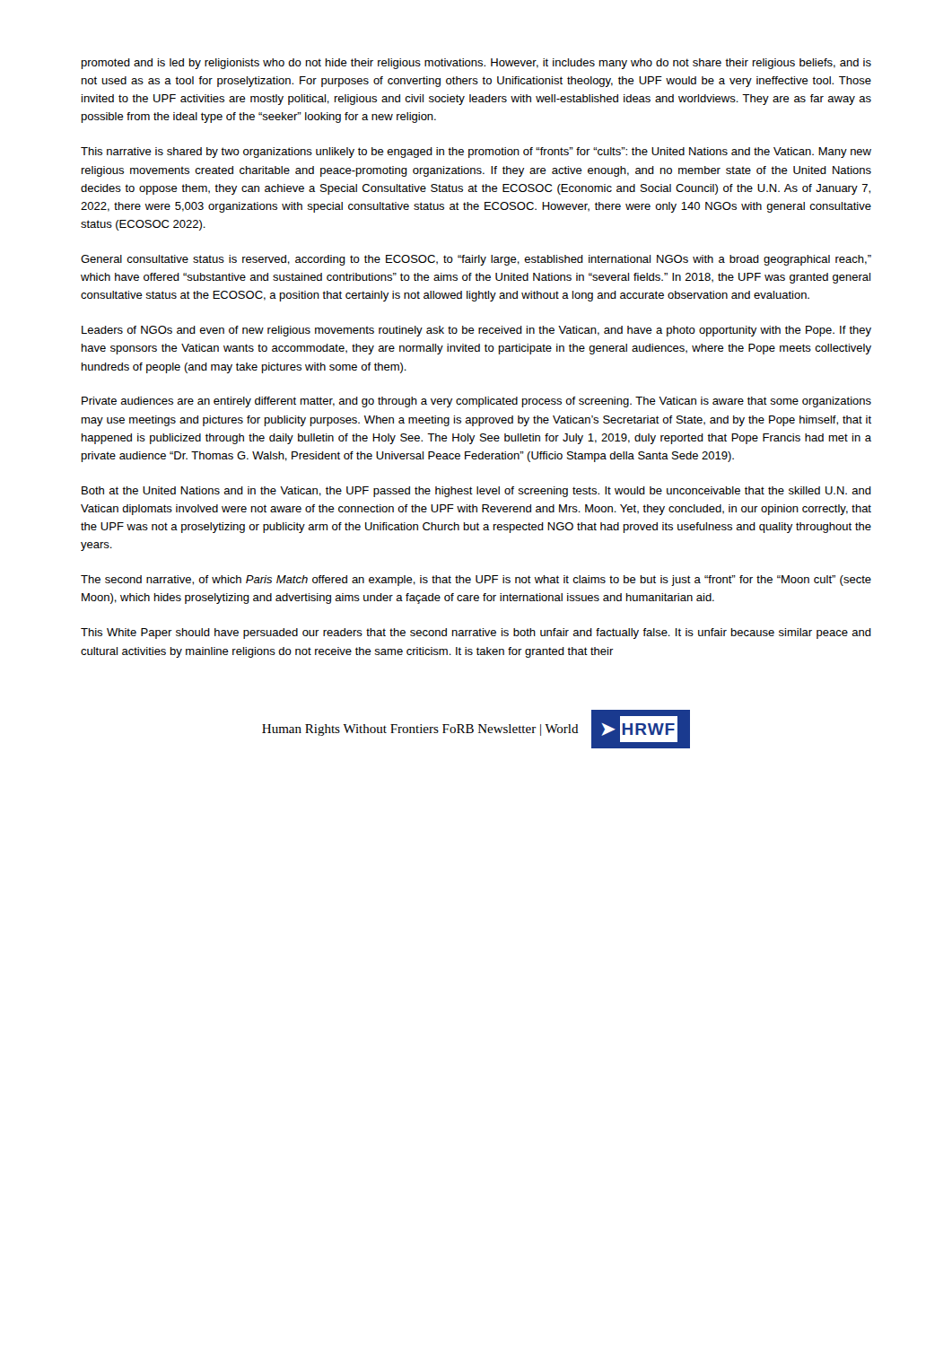promoted and is led by religionists who do not hide their religious motivations. However, it includes many who do not share their religious beliefs, and is not used as as a tool for proselytization. For purposes of converting others to Unificationist theology, the UPF would be a very ineffective tool. Those invited to the UPF activities are mostly political, religious and civil society leaders with well-established ideas and worldviews. They are as far away as possible from the ideal type of the “seeker” looking for a new religion.
This narrative is shared by two organizations unlikely to be engaged in the promotion of “fronts” for “cults”: the United Nations and the Vatican. Many new religious movements created charitable and peace-promoting organizations. If they are active enough, and no member state of the United Nations decides to oppose them, they can achieve a Special Consultative Status at the ECOSOC (Economic and Social Council) of the U.N. As of January 7, 2022, there were 5,003 organizations with special consultative status at the ECOSOC. However, there were only 140 NGOs with general consultative status (ECOSOC 2022).
General consultative status is reserved, according to the ECOSOC, to “fairly large, established international NGOs with a broad geographical reach,” which have offered “substantive and sustained contributions” to the aims of the United Nations in “several fields.” In 2018, the UPF was granted general consultative status at the ECOSOC, a position that certainly is not allowed lightly and without a long and accurate observation and evaluation.
Leaders of NGOs and even of new religious movements routinely ask to be received in the Vatican, and have a photo opportunity with the Pope. If they have sponsors the Vatican wants to accommodate, they are normally invited to participate in the general audiences, where the Pope meets collectively hundreds of people (and may take pictures with some of them).
Private audiences are an entirely different matter, and go through a very complicated process of screening. The Vatican is aware that some organizations may use meetings and pictures for publicity purposes. When a meeting is approved by the Vatican’s Secretariat of State, and by the Pope himself, that it happened is publicized through the daily bulletin of the Holy See. The Holy See bulletin for July 1, 2019, duly reported that Pope Francis had met in a private audience “Dr. Thomas G. Walsh, President of the Universal Peace Federation” (Ufficio Stampa della Santa Sede 2019).
Both at the United Nations and in the Vatican, the UPF passed the highest level of screening tests. It would be unconceivable that the skilled U.N. and Vatican diplomats involved were not aware of the connection of the UPF with Reverend and Mrs. Moon. Yet, they concluded, in our opinion correctly, that the UPF was not a proselytizing or publicity arm of the Unification Church but a respected NGO that had proved its usefulness and quality throughout the years.
The second narrative, of which Paris Match offered an example, is that the UPF is not what it claims to be but is just a “front” for the “Moon cult” (secte Moon), which hides proselytizing and advertising aims under a façade of care for international issues and humanitarian aid.
This White Paper should have persuaded our readers that the second narrative is both unfair and factually false. It is unfair because similar peace and cultural activities by mainline religions do not receive the same criticism. It is taken for granted that their
Human Rights Without Frontiers FoRB Newsletter | World ➤HRWF